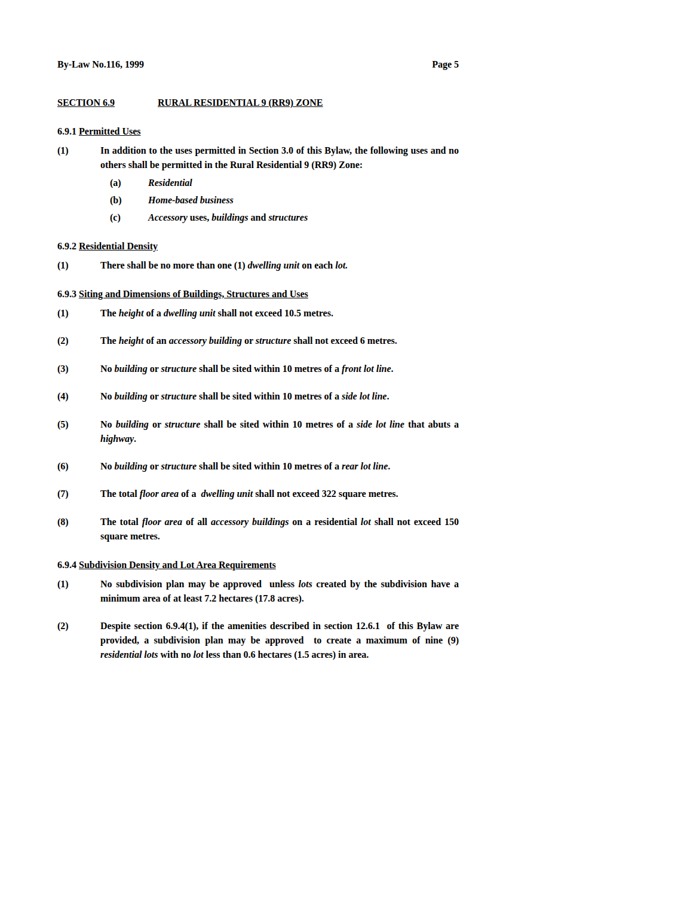By-Law No.116, 1999 Page 5
SECTION 6.9 RURAL RESIDENTIAL 9 (RR9) ZONE
6.9.1 Permitted Uses
(1) In addition to the uses permitted in Section 3.0 of this Bylaw, the following uses and no others shall be permitted in the Rural Residential 9 (RR9) Zone:
(a) Residential
(b) Home-based business
(c) Accessory uses, buildings and structures
6.9.2 Residential Density
(1) There shall be no more than one (1) dwelling unit on each lot.
6.9.3 Siting and Dimensions of Buildings, Structures and Uses
(1) The height of a dwelling unit shall not exceed 10.5 metres.
(2) The height of an accessory building or structure shall not exceed 6 metres.
(3) No building or structure shall be sited within 10 metres of a front lot line.
(4) No building or structure shall be sited within 10 metres of a side lot line.
(5) No building or structure shall be sited within 10 metres of a side lot line that abuts a highway.
(6) No building or structure shall be sited within 10 metres of a rear lot line.
(7) The total floor area of a dwelling unit shall not exceed 322 square metres.
(8) The total floor area of all accessory buildings on a residential lot shall not exceed 150 square metres.
6.9.4 Subdivision Density and Lot Area Requirements
(1) No subdivision plan may be approved unless lots created by the subdivision have a minimum area of at least 7.2 hectares (17.8 acres).
(2) Despite section 6.9.4(1), if the amenities described in section 12.6.1 of this Bylaw are provided, a subdivision plan may be approved to create a maximum of nine (9) residential lots with no lot less than 0.6 hectares (1.5 acres) in area.